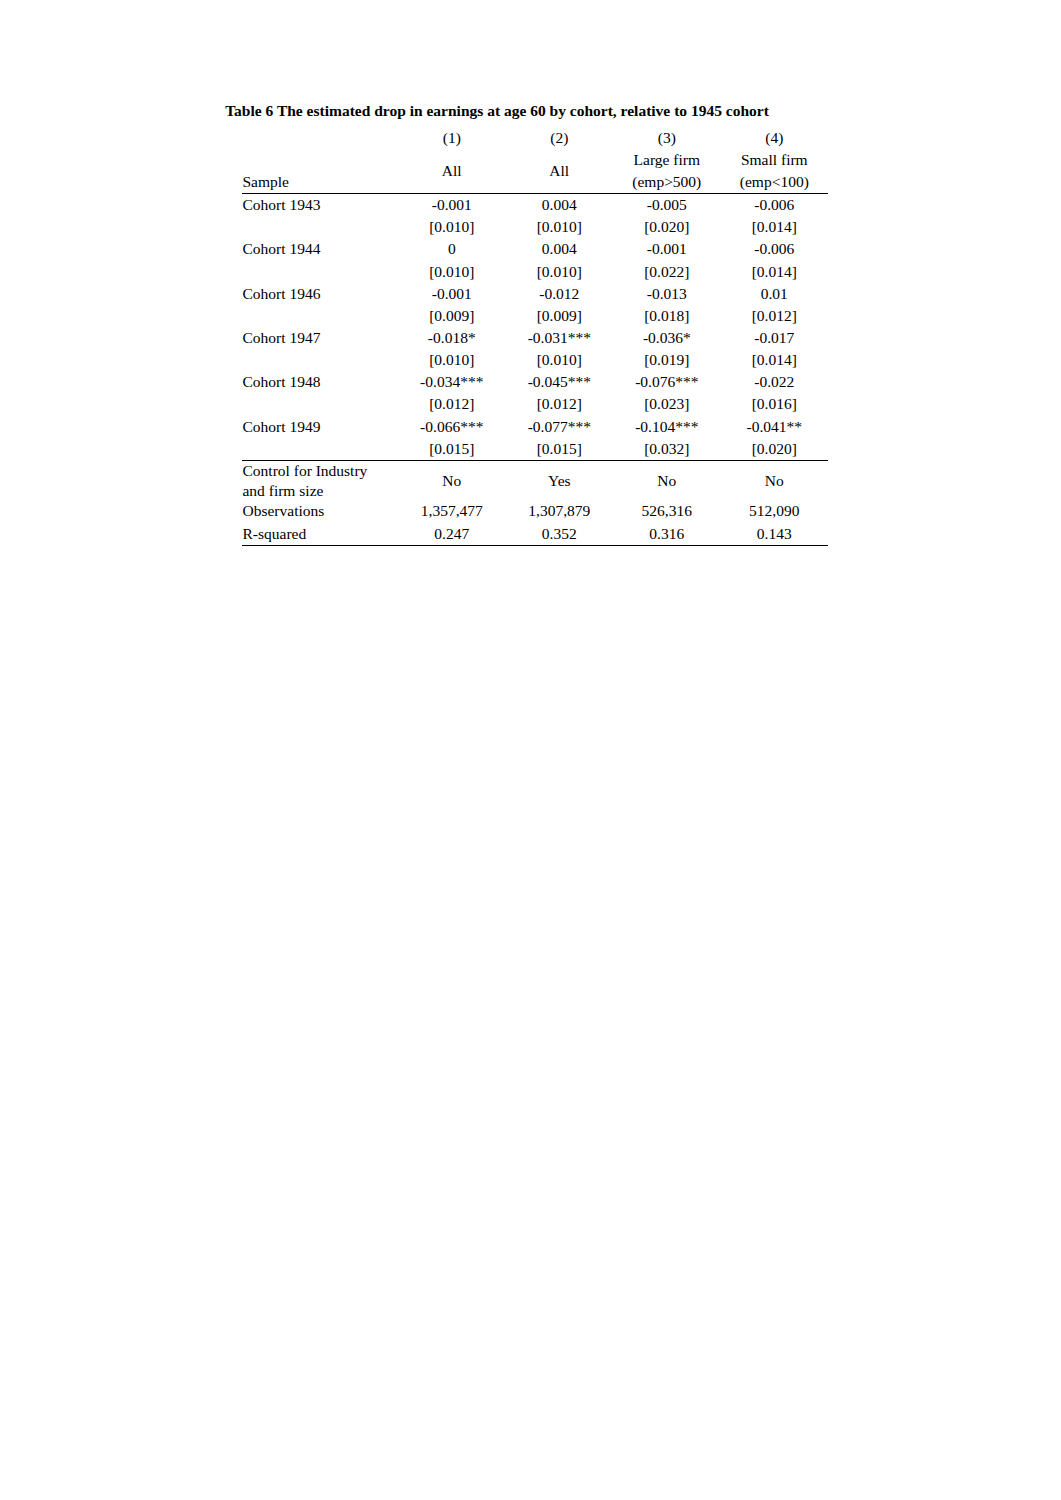Table 6 The estimated drop in earnings at age 60 by cohort, relative to 1945 cohort
| | (1) | (2) | (3) | (4) |
| | All | All | Large firm | Small firm |
| Sample | (emp>500) | (emp<100) |
| Cohort 1943 | -0.001 | 0.004 | -0.005 | -0.006 |
| | [0.010] | [0.010] | [0.020] | [0.014] |
| Cohort 1944 | 0 | 0.004 | -0.001 | -0.006 |
| | [0.010] | [0.010] | [0.022] | [0.014] |
| Cohort 1946 | -0.001 | -0.012 | -0.013 | 0.01 |
| | [0.009] | [0.009] | [0.018] | [0.012] |
| Cohort 1947 | -0.018* | -0.031*** | -0.036* | -0.017 |
| | [0.010] | [0.010] | [0.019] | [0.014] |
| Cohort 1948 | -0.034*** | -0.045*** | -0.076*** | -0.022 |
| | [0.012] | [0.012] | [0.023] | [0.016] |
| Cohort 1949 | -0.066*** | -0.077*** | -0.104*** | -0.041** |
| | [0.015] | [0.015] | [0.032] | [0.020] |
| Control for Industry | No | Yes | No | No |
| and firm size |
| Observations | 1,357,477 | 1,307,879 | 526,316 | 512,090 |
| R-squared | 0.247 | 0.352 | 0.316 | 0.143 |